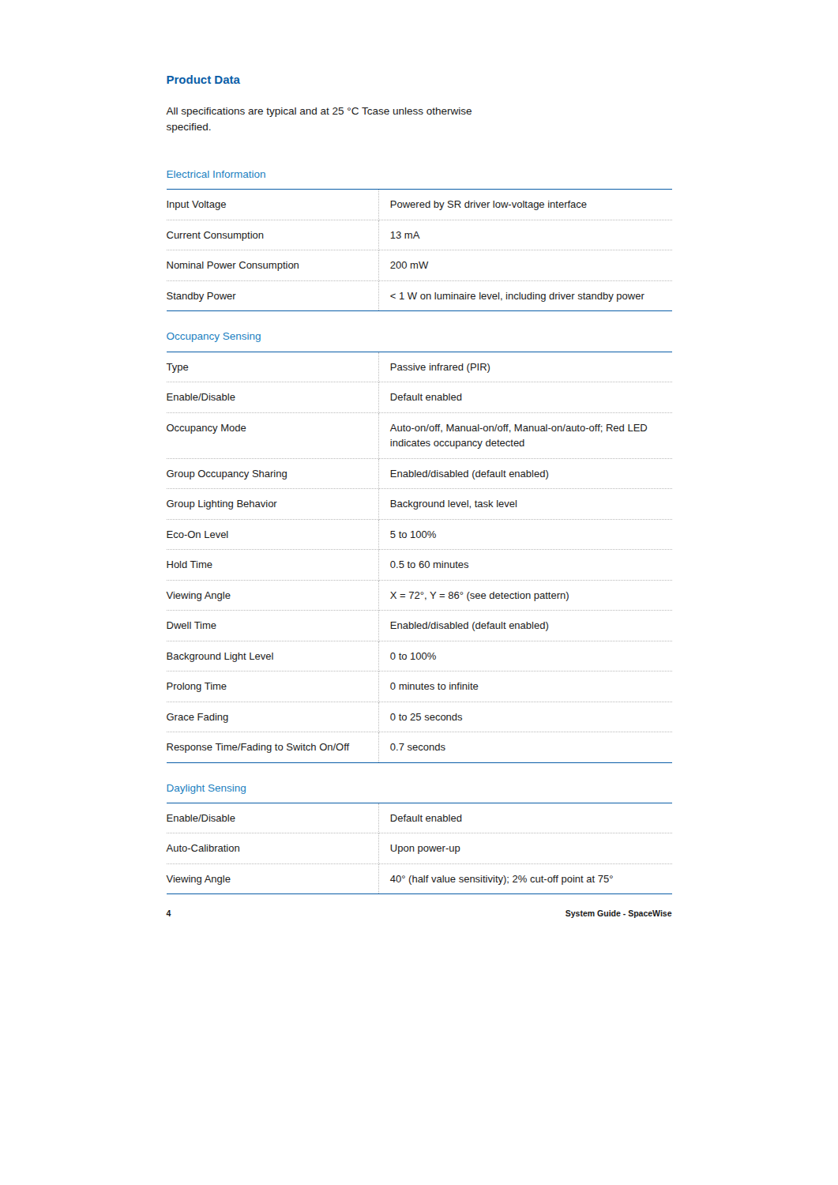Product Data
All specifications are typical and at 25 °C Tcase unless otherwise specified.
Electrical Information
| Input Voltage | Powered by SR driver low-voltage interface |
| Current Consumption | 13 mA |
| Nominal Power Consumption | 200 mW |
| Standby Power | < 1 W on luminaire level, including driver standby power |
Occupancy Sensing
| Type | Passive infrared (PIR) |
| Enable/Disable | Default enabled |
| Occupancy Mode | Auto-on/off, Manual-on/off, Manual-on/auto-off; Red LED indicates occupancy detected |
| Group Occupancy Sharing | Enabled/disabled (default enabled) |
| Group Lighting Behavior | Background level, task level |
| Eco-On Level | 5 to 100% |
| Hold Time | 0.5 to 60 minutes |
| Viewing Angle | X = 72°, Y = 86° (see detection pattern) |
| Dwell Time | Enabled/disabled (default enabled) |
| Background Light Level | 0 to 100% |
| Prolong Time | 0 minutes to infinite |
| Grace Fading | 0 to 25 seconds |
| Response Time/Fading to Switch On/Off | 0.7 seconds |
Daylight Sensing
| Enable/Disable | Default enabled |
| Auto-Calibration | Upon power-up |
| Viewing Angle | 40° (half value sensitivity); 2% cut-off point at 75° |
4
System Guide - SpaceWise